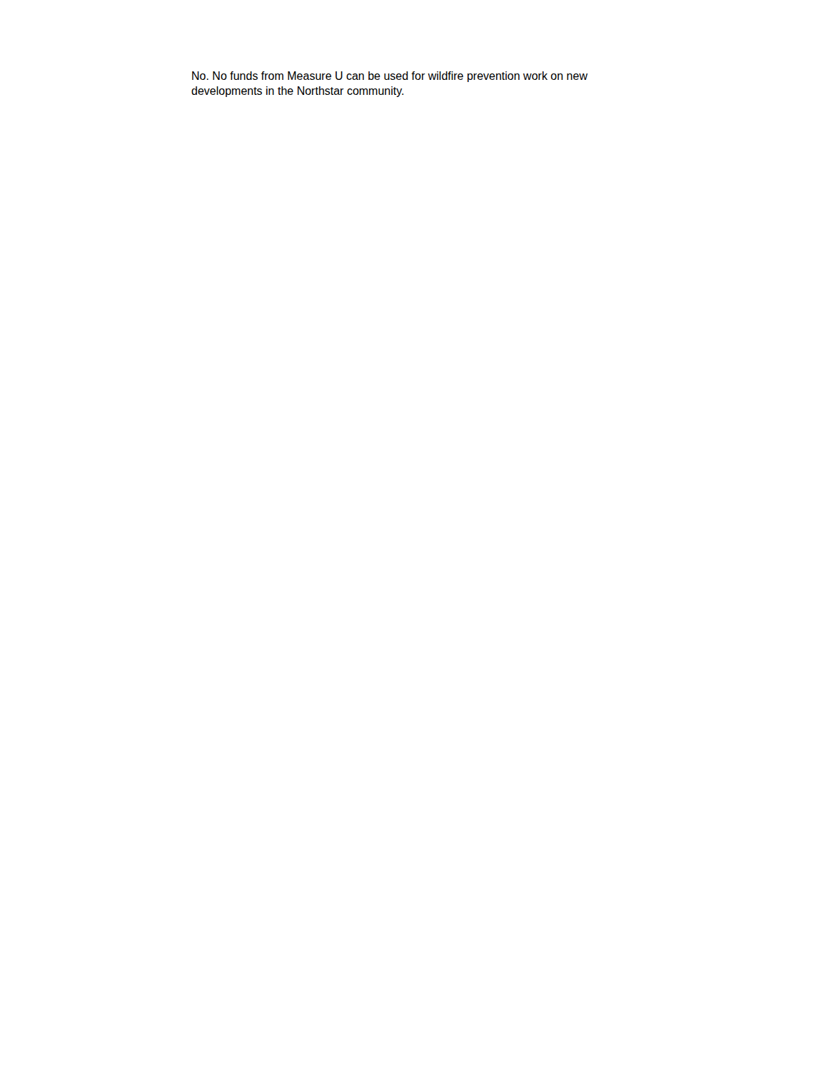No. No funds from Measure U can be used for wildfire prevention work on new developments in the Northstar community.